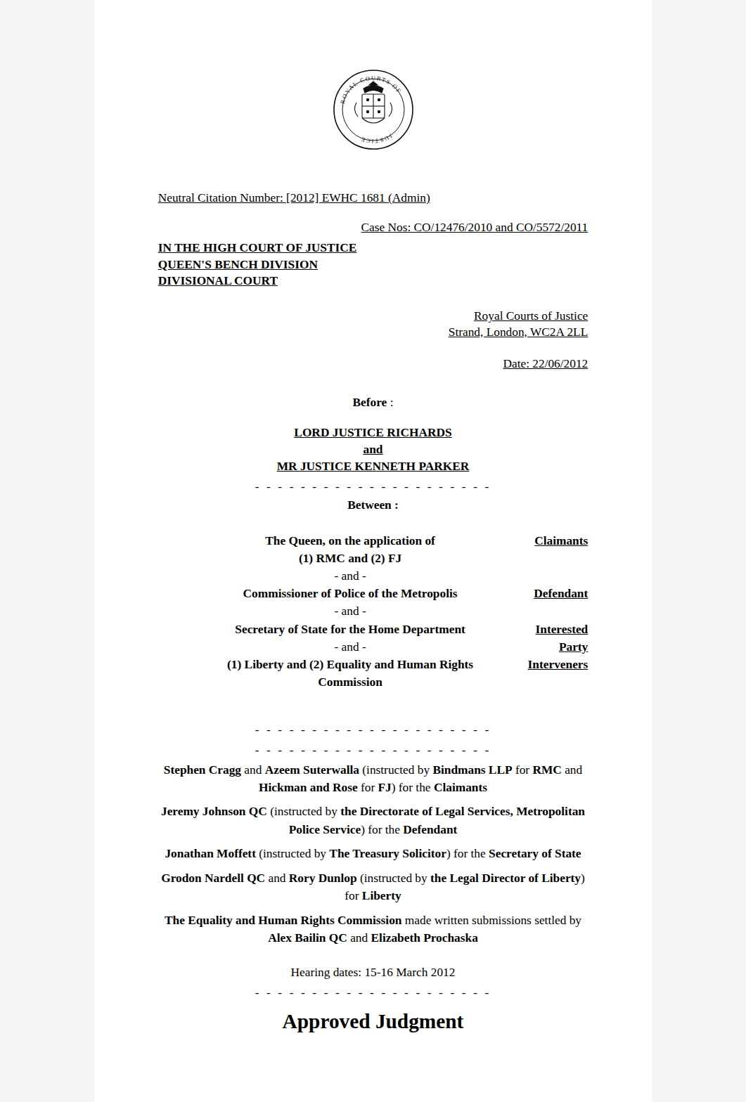ROYAL COURTS OF JUSTICE
Neutral Citation Number: [2012] EWHC 1681 (Admin)
Case Nos: CO/12476/2010 and CO/5572/2011
IN THE HIGH COURT OF JUSTICE
QUEEN'S BENCH DIVISION
DIVISIONAL COURT
Royal Courts of Justice
Strand, London, WC2A 2LL
Date: 22/06/2012
Before :
LORD JUSTICE RICHARDS
and
MR JUSTICE KENNETH PARKER
- - - - - - - - - - - - - - - - - - - - -
Between :
| The Queen, on the application of (1) RMC and (2) FJ | Claimants |
| - and - | |
| Commissioner of Police of the Metropolis | Defendant |
| - and - | |
| Secretary of State for the Home Department | Interested |
| - and - | Party |
| (1) Liberty and (2) Equality and Human Rights Commission | Interveners |
- - - - - - - - - - - - - - - - - - - - -
- - - - - - - - - - - - - - - - - - - - -
Stephen Cragg and Azeem Suterwalla (instructed by Bindmans LLP for RMC and Hickman and Rose for FJ) for the Claimants
Jeremy Johnson QC (instructed by the Directorate of Legal Services, Metropolitan Police Service) for the Defendant
Jonathan Moffett (instructed by The Treasury Solicitor) for the Secretary of State
Grodon Nardell QC and Rory Dunlop (instructed by the Legal Director of Liberty) for Liberty
The Equality and Human Rights Commission made written submissions settled by Alex Bailin QC and Elizabeth Prochaska
Hearing dates: 15-16 March 2012
- - - - - - - - - - - - - - - - - - - - -
Approved Judgment